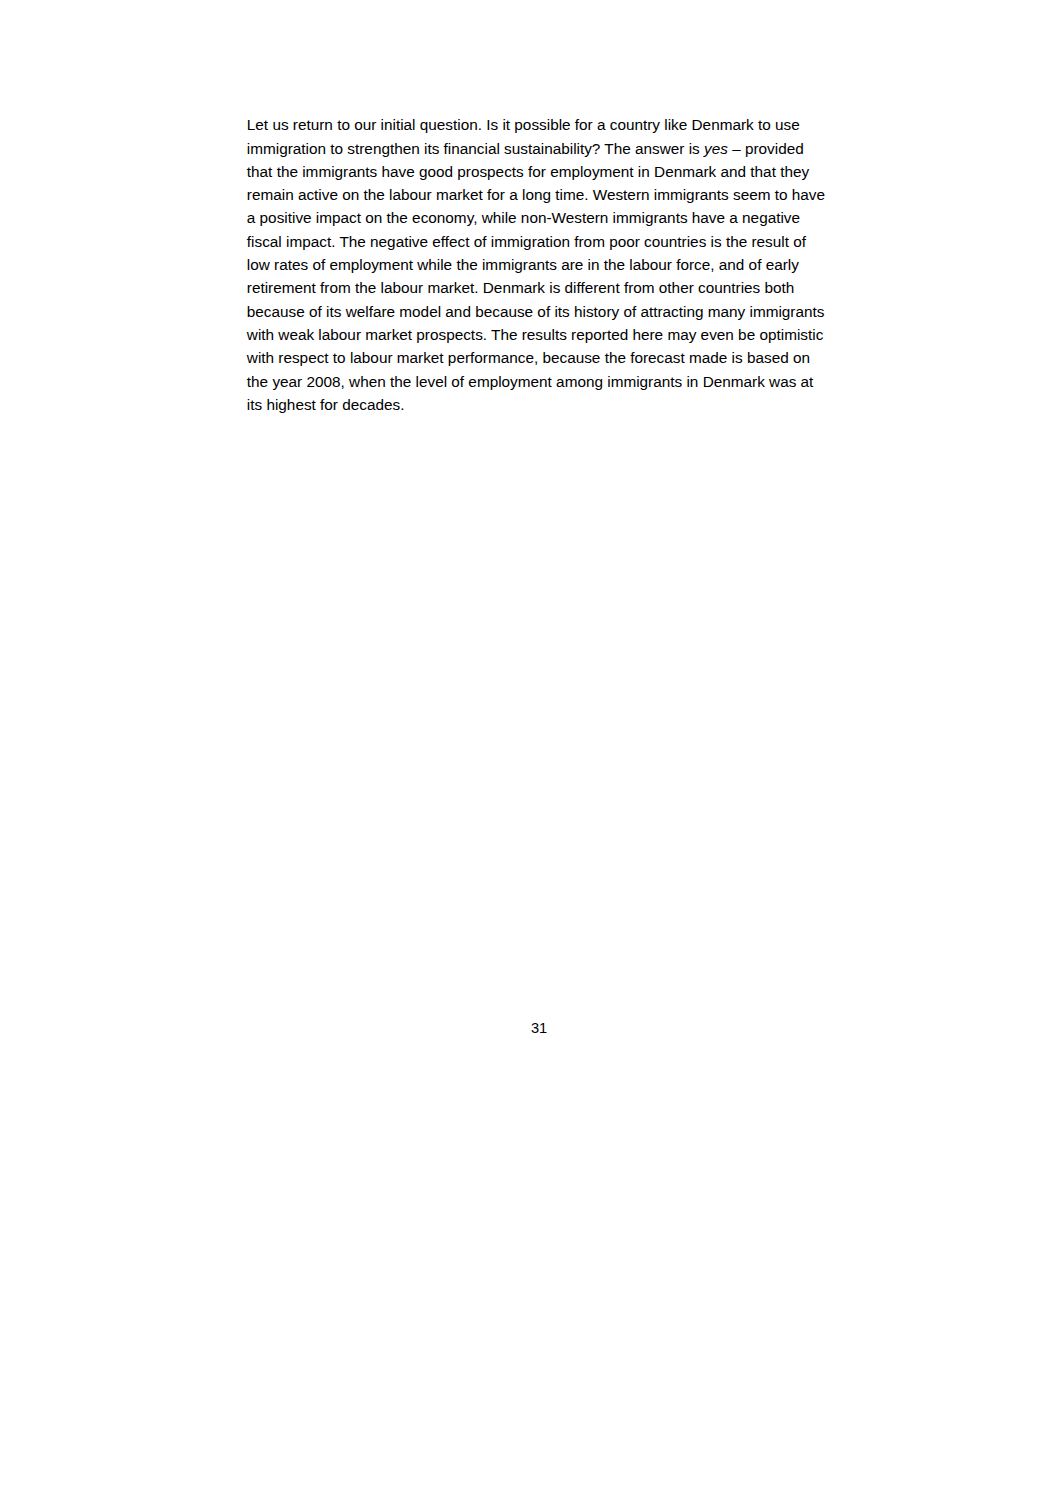Let us return to our initial question. Is it possible for a country like Denmark to use immigration to strengthen its financial sustainability? The answer is yes – provided that the immigrants have good prospects for employment in Denmark and that they remain active on the labour market for a long time. Western immigrants seem to have a positive impact on the economy, while non-Western immigrants have a negative fiscal impact. The negative effect of immigration from poor countries is the result of low rates of employment while the immigrants are in the labour force, and of early retirement from the labour market. Denmark is different from other countries both because of its welfare model and because of its history of attracting many immigrants with weak labour market prospects. The results reported here may even be optimistic with respect to labour market performance, because the forecast made is based on the year 2008, when the level of employment among immigrants in Denmark was at its highest for decades.
31